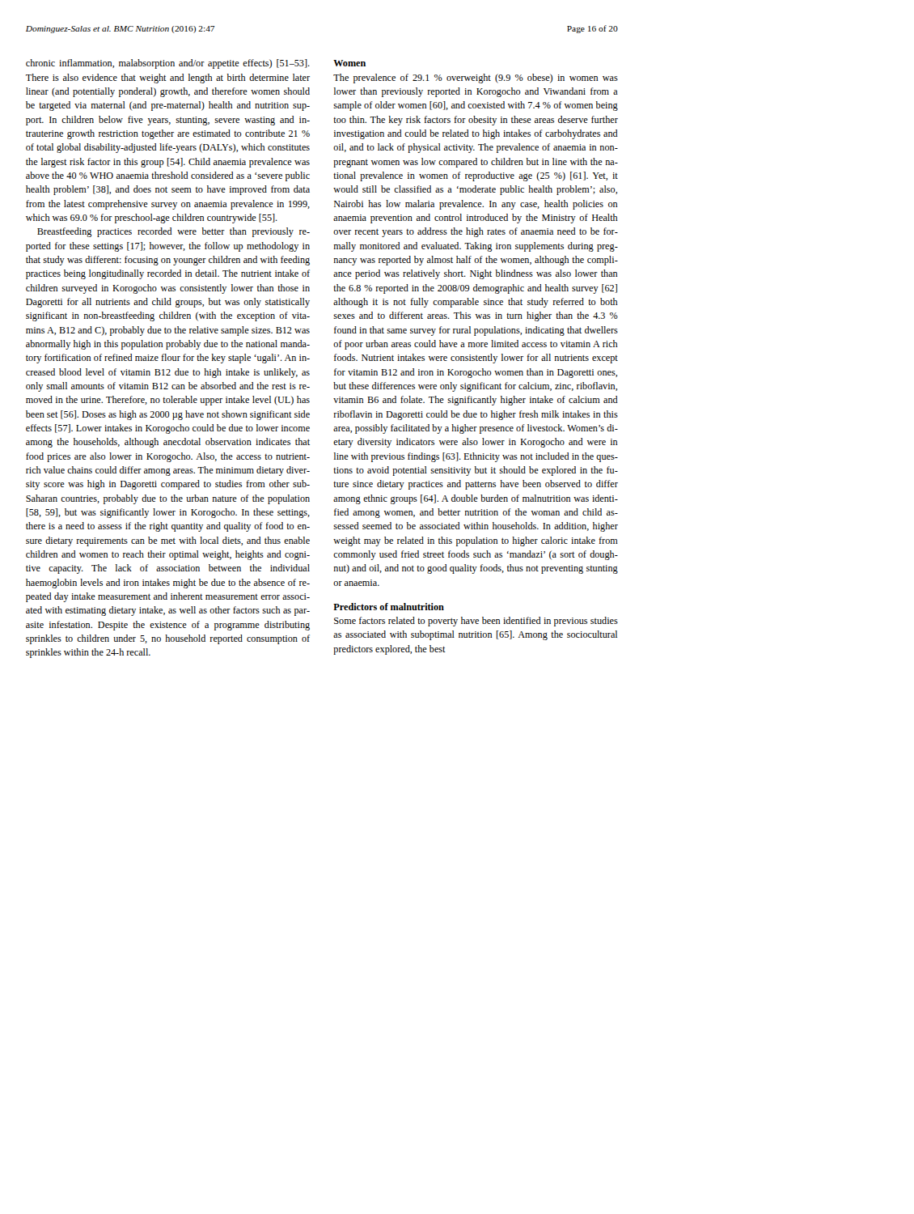Dominguez-Salas et al. BMC Nutrition (2016) 2:47 Page 16 of 20
chronic inflammation, malabsorption and/or appetite effects) [51–53]. There is also evidence that weight and length at birth determine later linear (and potentially ponderal) growth, and therefore women should be targeted via maternal (and pre-maternal) health and nutrition support. In children below five years, stunting, severe wasting and intrauterine growth restriction together are estimated to contribute 21 % of total global disability-adjusted life-years (DALYs), which constitutes the largest risk factor in this group [54]. Child anaemia prevalence was above the 40 % WHO anaemia threshold considered as a ‘severe public health problem’ [38], and does not seem to have improved from data from the latest comprehensive survey on anaemia prevalence in 1999, which was 69.0 % for preschool-age children countrywide [55].
Breastfeeding practices recorded were better than previously reported for these settings [17]; however, the follow up methodology in that study was different: focusing on younger children and with feeding practices being longitudinally recorded in detail. The nutrient intake of children surveyed in Korogocho was consistently lower than those in Dagoretti for all nutrients and child groups, but was only statistically significant in non-breastfeeding children (with the exception of vitamins A, B12 and C), probably due to the relative sample sizes. B12 was abnormally high in this population probably due to the national mandatory fortification of refined maize flour for the key staple ‘ugali’. An increased blood level of vitamin B12 due to high intake is unlikely, as only small amounts of vitamin B12 can be absorbed and the rest is removed in the urine. Therefore, no tolerable upper intake level (UL) has been set [56]. Doses as high as 2000 µg have not shown significant side effects [57]. Lower intakes in Korogocho could be due to lower income among the households, although anecdotal observation indicates that food prices are also lower in Korogocho. Also, the access to nutrient-rich value chains could differ among areas. The minimum dietary diversity score was high in Dagoretti compared to studies from other sub-Saharan countries, probably due to the urban nature of the population [58, 59], but was significantly lower in Korogocho. In these settings, there is a need to assess if the right quantity and quality of food to ensure dietary requirements can be met with local diets, and thus enable children and women to reach their optimal weight, heights and cognitive capacity. The lack of association between the individual haemoglobin levels and iron intakes might be due to the absence of repeated day intake measurement and inherent measurement error associated with estimating dietary intake, as well as other factors such as parasite infestation. Despite the existence of a programme distributing sprinkles to children under 5, no household reported consumption of sprinkles within the 24-h recall.
Women
The prevalence of 29.1 % overweight (9.9 % obese) in women was lower than previously reported in Korogocho and Viwandani from a sample of older women [60], and coexisted with 7.4 % of women being too thin. The key risk factors for obesity in these areas deserve further investigation and could be related to high intakes of carbohydrates and oil, and to lack of physical activity. The prevalence of anaemia in non-pregnant women was low compared to children but in line with the national prevalence in women of reproductive age (25 %) [61]. Yet, it would still be classified as a ‘moderate public health problem’; also, Nairobi has low malaria prevalence. In any case, health policies on anaemia prevention and control introduced by the Ministry of Health over recent years to address the high rates of anaemia need to be formally monitored and evaluated. Taking iron supplements during pregnancy was reported by almost half of the women, although the compliance period was relatively short. Night blindness was also lower than the 6.8 % reported in the 2008/09 demographic and health survey [62] although it is not fully comparable since that study referred to both sexes and to different areas. This was in turn higher than the 4.3 % found in that same survey for rural populations, indicating that dwellers of poor urban areas could have a more limited access to vitamin A rich foods. Nutrient intakes were consistently lower for all nutrients except for vitamin B12 and iron in Korogocho women than in Dagoretti ones, but these differences were only significant for calcium, zinc, riboflavin, vitamin B6 and folate. The significantly higher intake of calcium and riboflavin in Dagoretti could be due to higher fresh milk intakes in this area, possibly facilitated by a higher presence of livestock. Women’s dietary diversity indicators were also lower in Korogocho and were in line with previous findings [63]. Ethnicity was not included in the questions to avoid potential sensitivity but it should be explored in the future since dietary practices and patterns have been observed to differ among ethnic groups [64]. A double burden of malnutrition was identified among women, and better nutrition of the woman and child assessed seemed to be associated within households. In addition, higher weight may be related in this population to higher caloric intake from commonly used fried street foods such as ‘mandazi’ (a sort of doughnut) and oil, and not to good quality foods, thus not preventing stunting or anaemia.
Predictors of malnutrition
Some factors related to poverty have been identified in previous studies as associated with suboptimal nutrition [65]. Among the sociocultural predictors explored, the best